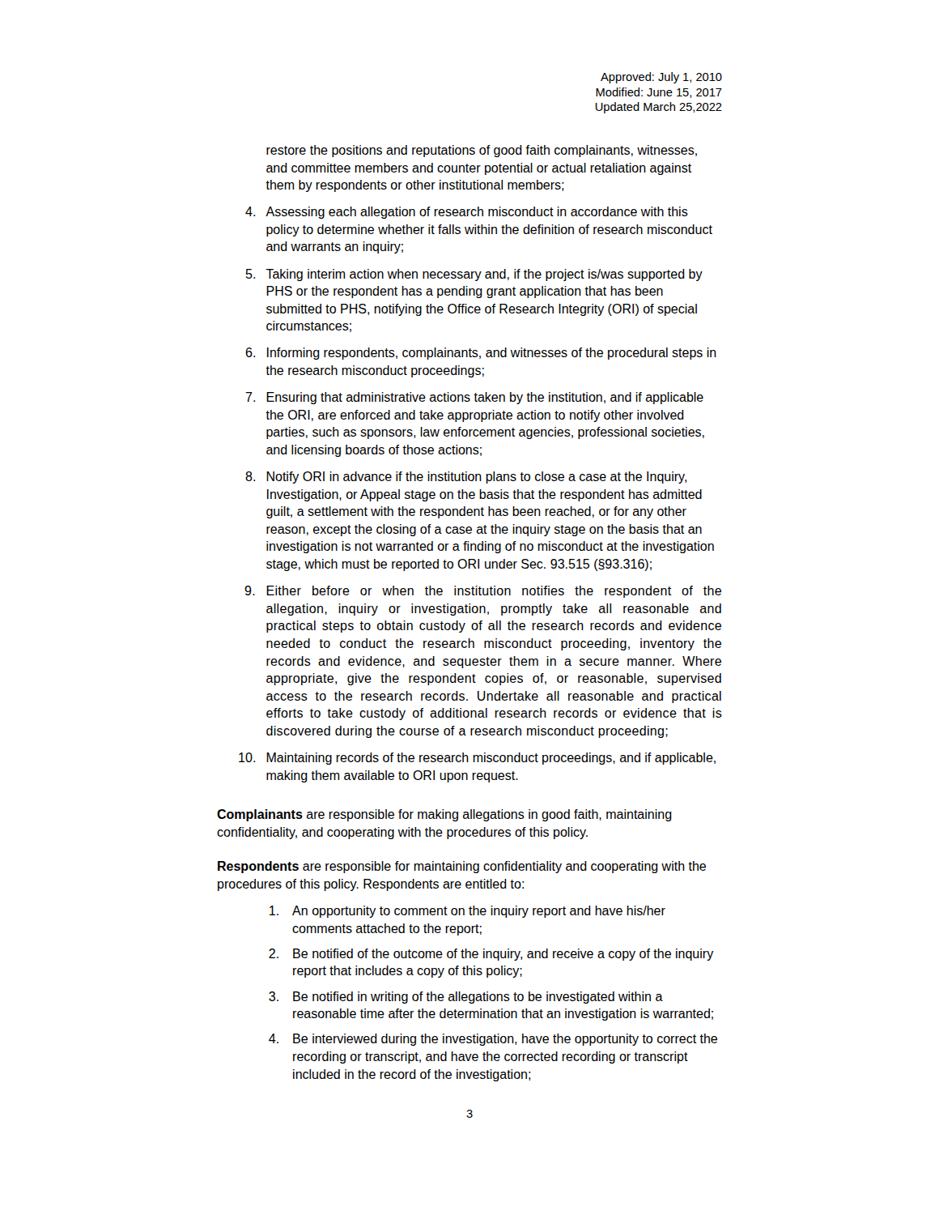Approved: July 1, 2010
Modified: June 15, 2017
Updated March 25,2022
restore the positions and reputations of good faith complainants, witnesses, and committee members and counter potential or actual retaliation against them by respondents or other institutional members;
Assessing each allegation of research misconduct in accordance with this policy to determine whether it falls within the definition of research misconduct and warrants an inquiry;
Taking interim action when necessary and, if the project is/was supported by PHS or the respondent has a pending grant application that has been submitted to PHS, notifying the Office of Research Integrity (ORI) of special circumstances;
Informing respondents, complainants, and witnesses of the procedural steps in the research misconduct proceedings;
Ensuring that administrative actions taken by the institution, and if applicable the ORI, are enforced and take appropriate action to notify other involved parties, such as sponsors, law enforcement agencies, professional societies, and licensing boards of those actions;
Notify ORI in advance if the institution plans to close a case at the Inquiry, Investigation, or Appeal stage on the basis that the respondent has admitted guilt, a settlement with the respondent has been reached, or for any other reason, except the closing of a case at the inquiry stage on the basis that an investigation is not warranted or a finding of no misconduct at the investigation stage, which must be reported to ORI under Sec. 93.515 (§93.316);
Either before or when the institution notifies the respondent of the allegation, inquiry or investigation, promptly take all reasonable and practical steps to obtain custody of all the research records and evidence needed to conduct the research misconduct proceeding, inventory the records and evidence, and sequester them in a secure manner. Where appropriate, give the respondent copies of, or reasonable, supervised access to the research records. Undertake all reasonable and practical efforts to take custody of additional research records or evidence that is discovered during the course of a research misconduct proceeding;
Maintaining records of the research misconduct proceedings, and if applicable, making them available to ORI upon request.
Complainants are responsible for making allegations in good faith, maintaining confidentiality, and cooperating with the procedures of this policy.
Respondents are responsible for maintaining confidentiality and cooperating with the procedures of this policy. Respondents are entitled to:
An opportunity to comment on the inquiry report and have his/her comments attached to the report;
Be notified of the outcome of the inquiry, and receive a copy of the inquiry report that includes a copy of this policy;
Be notified in writing of the allegations to be investigated within a reasonable time after the determination that an investigation is warranted;
Be interviewed during the investigation, have the opportunity to correct the recording or transcript, and have the corrected recording or transcript included in the record of the investigation;
3